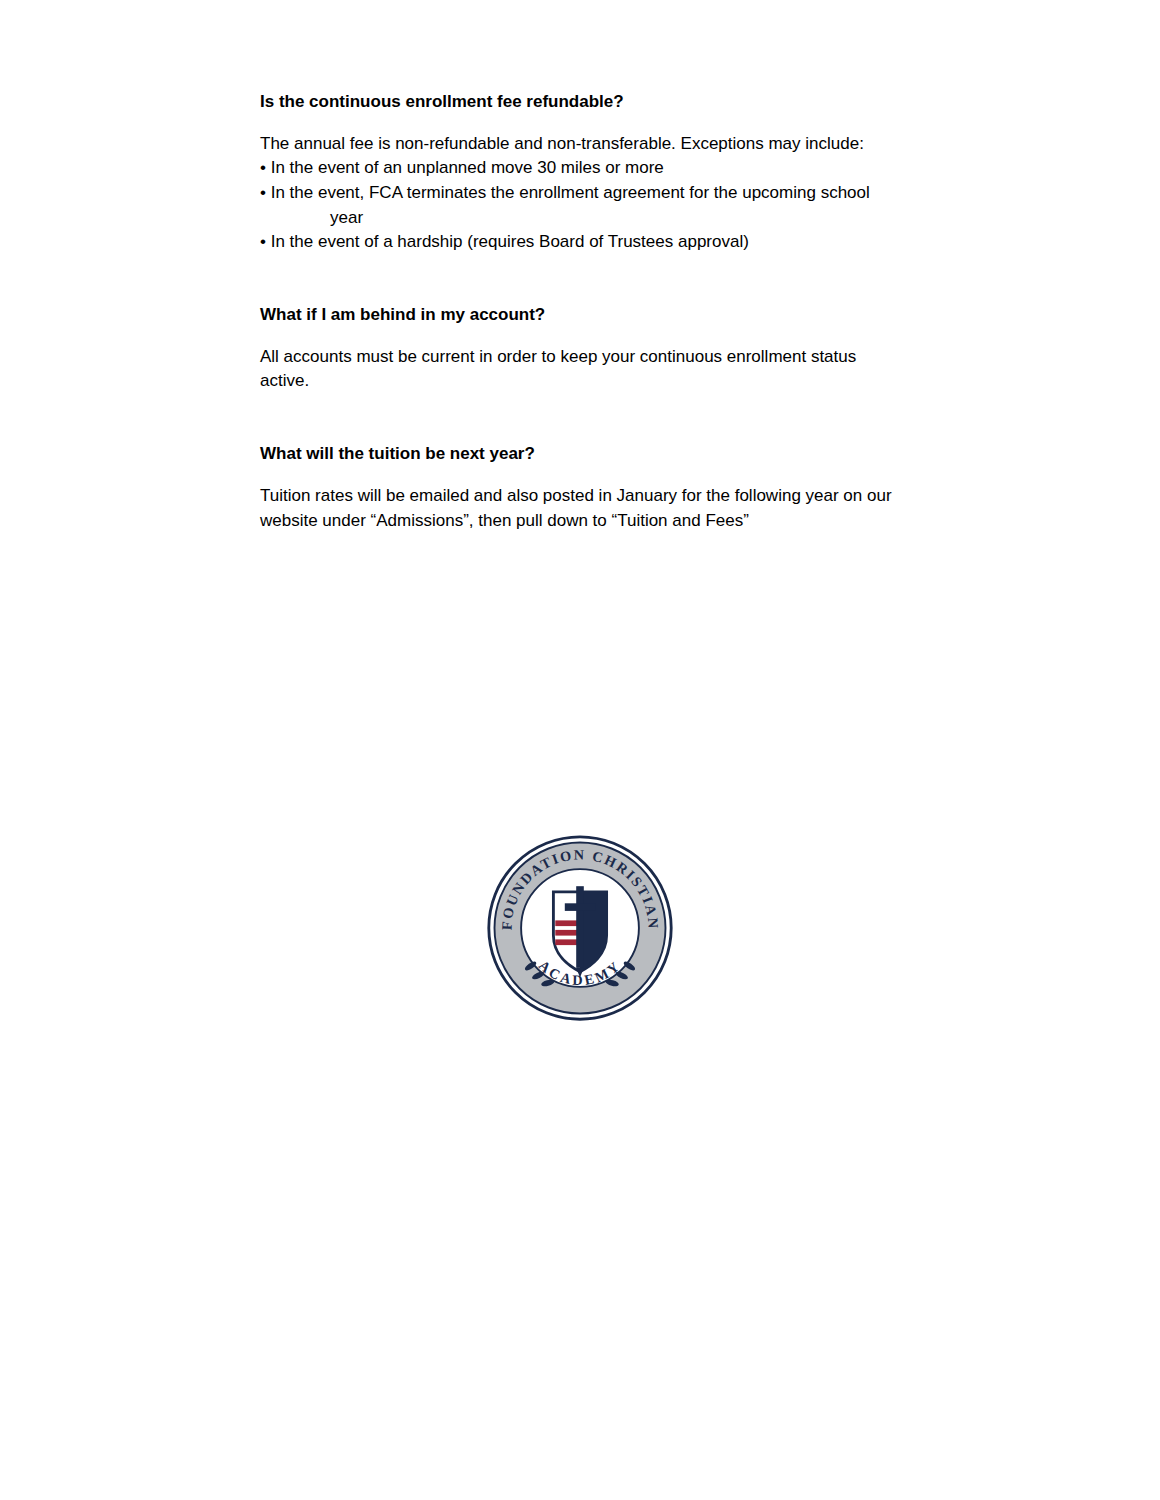Is the continuous enrollment fee refundable?
The annual fee is non-refundable and non-transferable. Exceptions may include:
In the event of an unplanned move 30 miles or more
In the event, FCA terminates the enrollment agreement for the upcoming school year
In the event of a hardship (requires Board of Trustees approval)
What if I am behind in my account?
All accounts must be current in order to keep your continuous enrollment status active.
What will the tuition be next year?
Tuition rates will be emailed and also posted in January for the following year on our website under “Admissions”, then pull down to “Tuition and Fees”
FOUNDATION CHRISTIAN ACADEMY